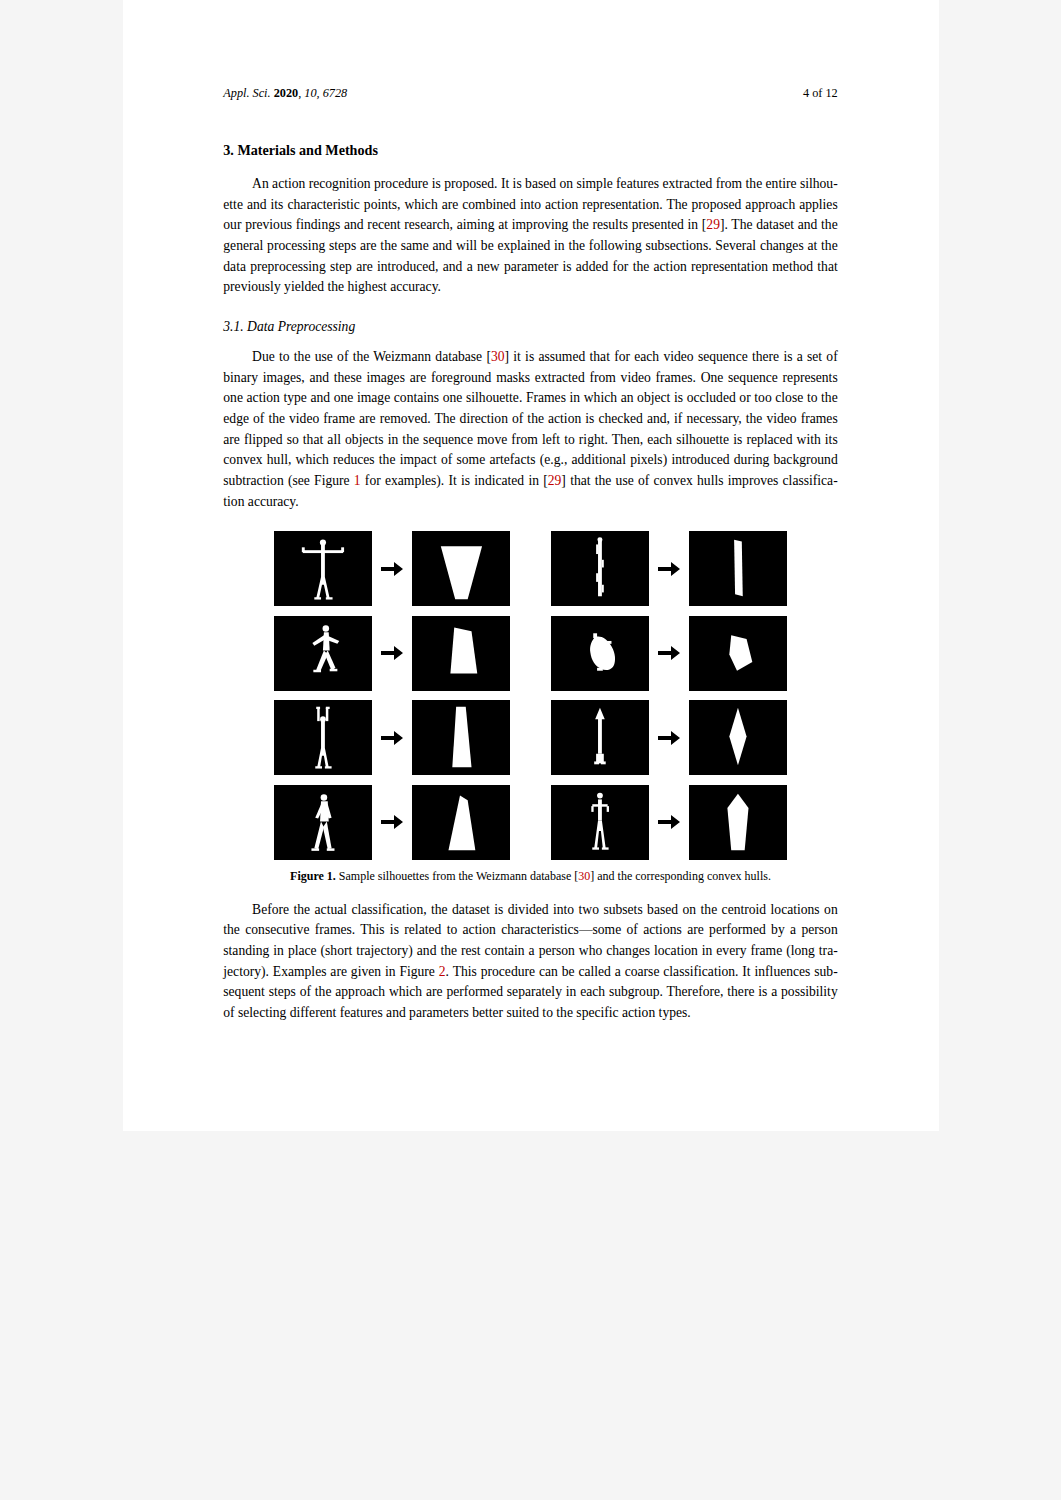Appl. Sci. 2020, 10, 6728
4 of 12
3. Materials and Methods
An action recognition procedure is proposed. It is based on simple features extracted from the entire silhouette and its characteristic points, which are combined into action representation. The proposed approach applies our previous findings and recent research, aiming at improving the results presented in [29]. The dataset and the general processing steps are the same and will be explained in the following subsections. Several changes at the data preprocessing step are introduced, and a new parameter is added for the action representation method that previously yielded the highest accuracy.
3.1. Data Preprocessing
Due to the use of the Weizmann database [30] it is assumed that for each video sequence there is a set of binary images, and these images are foreground masks extracted from video frames. One sequence represents one action type and one image contains one silhouette. Frames in which an object is occluded or too close to the edge of the video frame are removed. The direction of the action is checked and, if necessary, the video frames are flipped so that all objects in the sequence move from left to right. Then, each silhouette is replaced with its convex hull, which reduces the impact of some artefacts (e.g., additional pixels) introduced during background subtraction (see Figure 1 for examples). It is indicated in [29] that the use of convex hulls improves classification accuracy.
Figure 1. Sample silhouettes from the Weizmann database [30] and the corresponding convex hulls.
Before the actual classification, the dataset is divided into two subsets based on the centroid locations on the consecutive frames. This is related to action characteristics—some of actions are performed by a person standing in place (short trajectory) and the rest contain a person who changes location in every frame (long trajectory). Examples are given in Figure 2. This procedure can be called a coarse classification. It influences subsequent steps of the approach which are performed separately in each subgroup. Therefore, there is a possibility of selecting different features and parameters better suited to the specific action types.